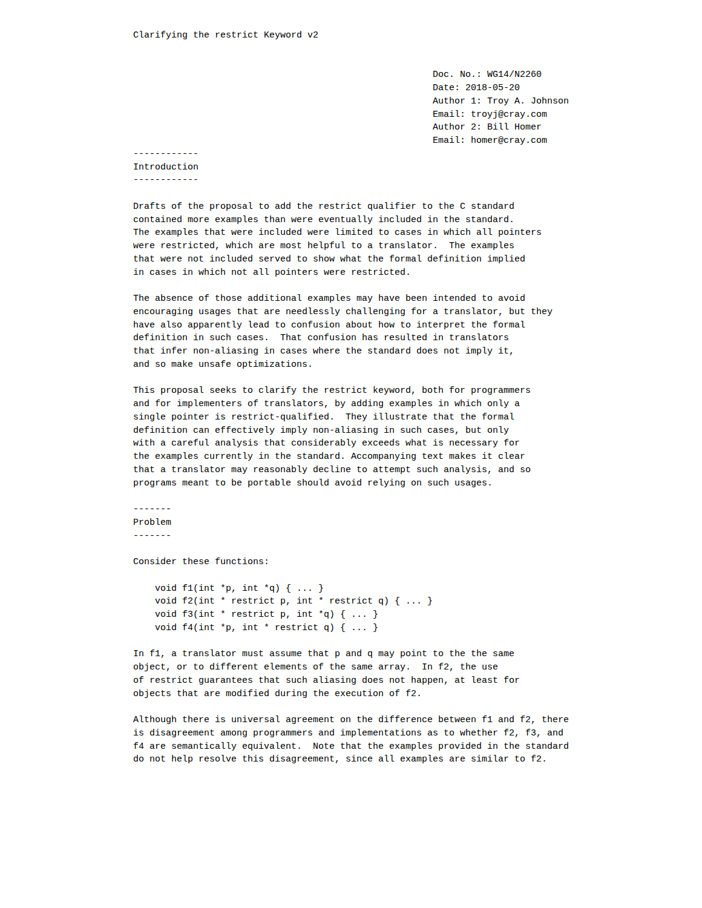Clarifying the restrict Keyword v2
Doc. No.: WG14/N2260
Date: 2018-05-20
Author 1: Troy A. Johnson
Email: troyj@cray.com
Author 2: Bill Homer
Email: homer@cray.com
------------
Introduction
------------
Drafts of the proposal to add the restrict qualifier to the C standard
contained more examples than were eventually included in the standard.
The examples that were included were limited to cases in which all pointers
were restricted, which are most helpful to a translator.  The examples
that were not included served to show what the formal definition implied
in cases in which not all pointers were restricted.
The absence of those additional examples may have been intended to avoid
encouraging usages that are needlessly challenging for a translator, but they
have also apparently lead to confusion about how to interpret the formal
definition in such cases.  That confusion has resulted in translators
that infer non-aliasing in cases where the standard does not imply it,
and so make unsafe optimizations.
This proposal seeks to clarify the restrict keyword, both for programmers
and for implementers of translators, by adding examples in which only a
single pointer is restrict-qualified.  They illustrate that the formal
definition can effectively imply non-aliasing in such cases, but only
with a careful analysis that considerably exceeds what is necessary for
the examples currently in the standard. Accompanying text makes it clear
that a translator may reasonably decline to attempt such analysis, and so
programs meant to be portable should avoid relying on such usages.
-------
Problem
-------
Consider these functions:
    void f1(int *p, int *q) { ... }
    void f2(int * restrict p, int * restrict q) { ... }
    void f3(int * restrict p, int *q) { ... }
    void f4(int *p, int * restrict q) { ... }
In f1, a translator must assume that p and q may point to the the same
object, or to different elements of the same array.  In f2, the use
of restrict guarantees that such aliasing does not happen, at least for
objects that are modified during the execution of f2.
Although there is universal agreement on the difference between f1 and f2, there
is disagreement among programmers and implementations as to whether f2, f3, and
f4 are semantically equivalent.  Note that the examples provided in the standard
do not help resolve this disagreement, since all examples are similar to f2.